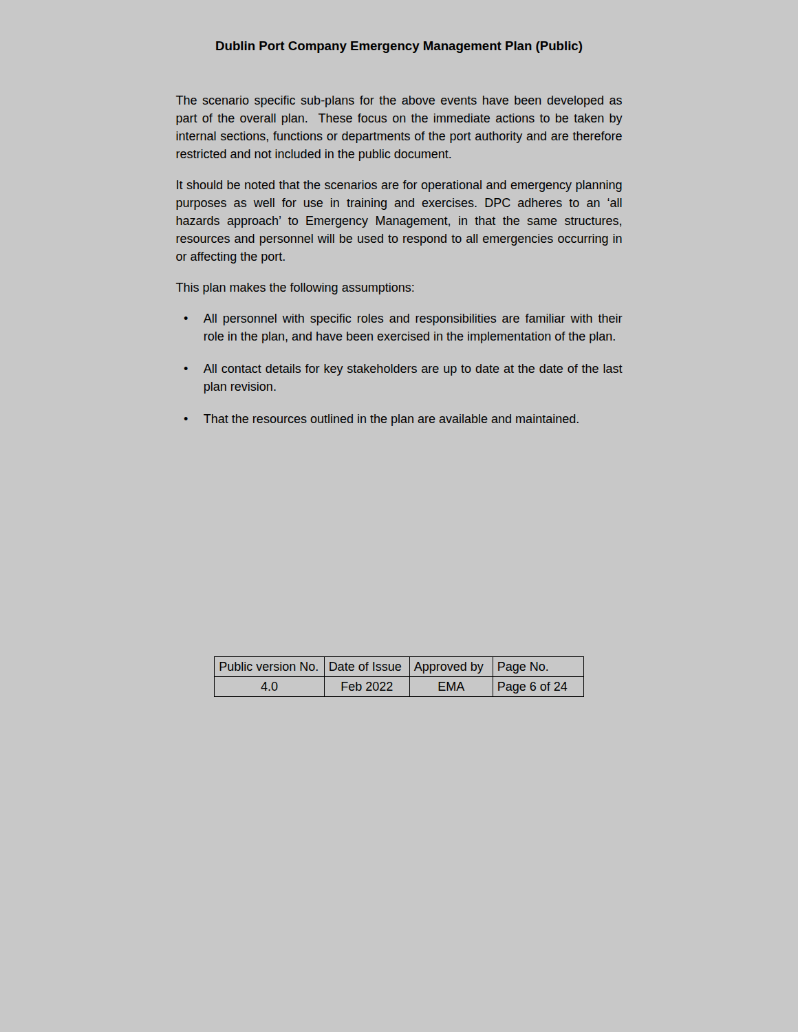Dublin Port Company Emergency Management Plan (Public)
The scenario specific sub-plans for the above events have been developed as part of the overall plan. These focus on the immediate actions to be taken by internal sections, functions or departments of the port authority and are therefore restricted and not included in the public document.
It should be noted that the scenarios are for operational and emergency planning purposes as well for use in training and exercises. DPC adheres to an ‘all hazards approach’ to Emergency Management, in that the same structures, resources and personnel will be used to respond to all emergencies occurring in or affecting the port.
This plan makes the following assumptions:
All personnel with specific roles and responsibilities are familiar with their role in the plan, and have been exercised in the implementation of the plan.
All contact details for key stakeholders are up to date at the date of the last plan revision.
That the resources outlined in the plan are available and maintained.
| Public version No. | Date of Issue | Approved by | Page No. |
| 4.0 | Feb 2022 | EMA | Page 6 of 24 |